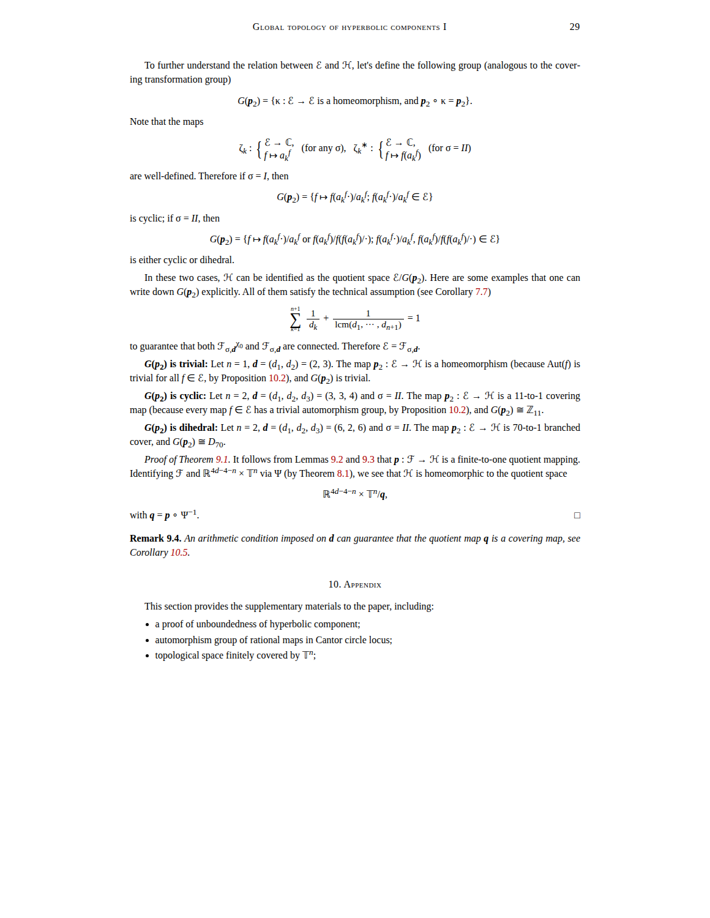Global topology of hyperbolic components I 29
To further understand the relation between ℰ and ℋ, let's define the following group (analogous to the covering transformation group)
G(p2) = {κ : ℰ → ℰ is a homeomorphism, and p2 ∘ κ = p2}.
Note that the maps
ζk : {ℰ → ℂ,
f ↦ akf (for any σ), ζk∗ : {ℰ → ℂ,
f ↦ f(akf) (for σ = II)
are well-defined. Therefore if σ = I, then
G(p2) = {f ↦ f(akf·)/akf; f(akf·)/akf ∈ ℰ}
is cyclic; if σ = II, then
G(p2) = {f ↦ f(akf·)/akf or f(akf)/f(f(akf)/·); f(akf·)/akf, f(akf)/f(f(akf)/·) ∈ ℰ}
is either cyclic or dihedral.
In these two cases, ℋ can be identified as the quotient space ℰ/G(p2). Here are some examples that one can write down G(p2) explicitly. All of them satisfy the technical assumption (see Corollary 7.7)
n+1∑k=1 1 dk + 1 lcm(d1, ··· , dn+1) = 1
to guarantee that both ℱσ,dχ0 and ℱσ,d are connected. Therefore ℰ = ℱσ,d.
G(p2) is trivial: Let n = 1, d = (d1, d2) = (2, 3). The map p2 : ℰ → ℋ is a homeomorphism (because Aut(f) is trivial for all f ∈ ℰ, by Proposition 10.2), and G(p2) is trivial.
G(p2) is cyclic: Let n = 2, d = (d1, d2, d3) = (3, 3, 4) and σ = II. The map p2 : ℰ → ℋ is a 11-to-1 covering map (because every map f ∈ ℰ has a trivial automorphism group, by Proposition 10.2), and G(p2) ≅ ℤ11.
G(p2) is dihedral: Let n = 2, d = (d1, d2, d3) = (6, 2, 6) and σ = II. The map p2 : ℰ → ℋ is 70-to-1 branched cover, and G(p2) ≅ D70.
Proof of Theorem 9.1. It follows from Lemmas 9.2 and 9.3 that p : ℱ → ℋ is a finite-to-one quotient mapping. Identifying ℱ and ℝ4d−4−n × 𝕋n via Ψ (by Theorem 8.1), we see that ℋ is homeomorphic to the quotient space
ℝ4d−4−n × 𝕋n/q,
with q = p ∘ Ψ−1. □
Remark 9.4. An arithmetic condition imposed on d can guarantee that the quotient map q is a covering map, see Corollary 10.5.
10. Appendix
This section provides the supplementary materials to the paper, including:
a proof of unboundedness of hyperbolic component;
automorphism group of rational maps in Cantor circle locus;
topological space finitely covered by 𝕋n;